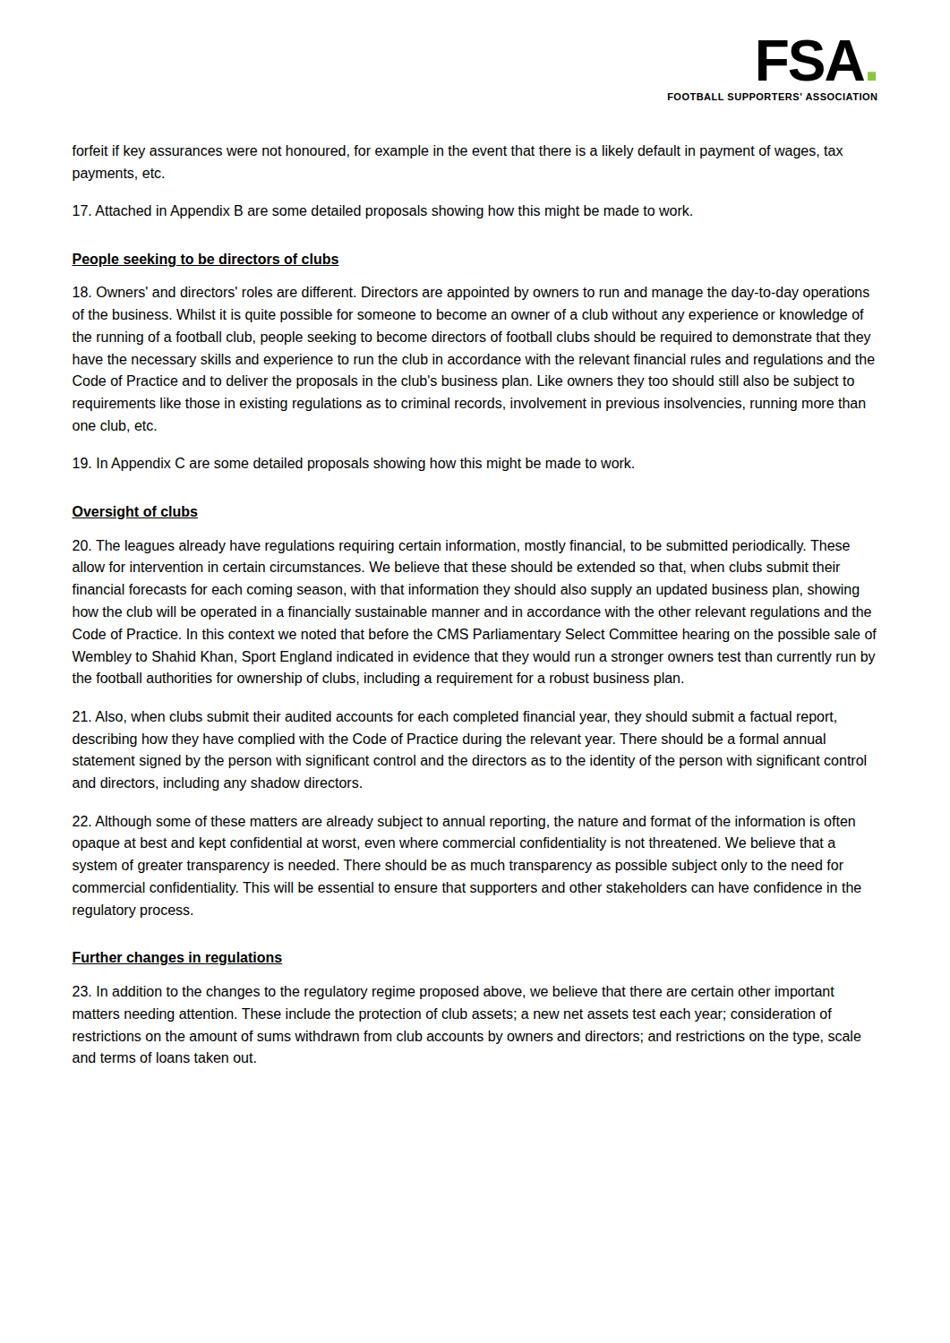FSA.
FOOTBALL SUPPORTERS' ASSOCIATION
forfeit if key assurances were not honoured, for example in the event that there is a likely default in payment of wages, tax payments, etc.
17. Attached in Appendix B are some detailed proposals showing how this might be made to work.
People seeking to be directors of clubs
18. Owners' and directors' roles are different. Directors are appointed by owners to run and manage the day-to-day operations of the business. Whilst it is quite possible for someone to become an owner of a club without any experience or knowledge of the running of a football club, people seeking to become directors of football clubs should be required to demonstrate that they have the necessary skills and experience to run the club in accordance with the relevant financial rules and regulations and the Code of Practice and to deliver the proposals in the club's business plan. Like owners they too should still also be subject to requirements like those in existing regulations as to criminal records, involvement in previous insolvencies, running more than one club, etc.
19. In Appendix C are some detailed proposals showing how this might be made to work.
Oversight of clubs
20. The leagues already have regulations requiring certain information, mostly financial, to be submitted periodically. These allow for intervention in certain circumstances. We believe that these should be extended so that, when clubs submit their financial forecasts for each coming season, with that information they should also supply an updated business plan, showing how the club will be operated in a financially sustainable manner and in accordance with the other relevant regulations and the Code of Practice. In this context we noted that before the CMS Parliamentary Select Committee hearing on the possible sale of Wembley to Shahid Khan, Sport England indicated in evidence that they would run a stronger owners test than currently run by the football authorities for ownership of clubs, including a requirement for a robust business plan.
21. Also, when clubs submit their audited accounts for each completed financial year, they should submit a factual report, describing how they have complied with the Code of Practice during the relevant year. There should be a formal annual statement signed by the person with significant control and the directors as to the identity of the person with significant control and directors, including any shadow directors.
22. Although some of these matters are already subject to annual reporting, the nature and format of the information is often opaque at best and kept confidential at worst, even where commercial confidentiality is not threatened. We believe that a system of greater transparency is needed. There should be as much transparency as possible subject only to the need for commercial confidentiality. This will be essential to ensure that supporters and other stakeholders can have confidence in the regulatory process.
Further changes in regulations
23. In addition to the changes to the regulatory regime proposed above, we believe that there are certain other important matters needing attention. These include the protection of club assets; a new net assets test each year; consideration of restrictions on the amount of sums withdrawn from club accounts by owners and directors; and restrictions on the type, scale and terms of loans taken out.